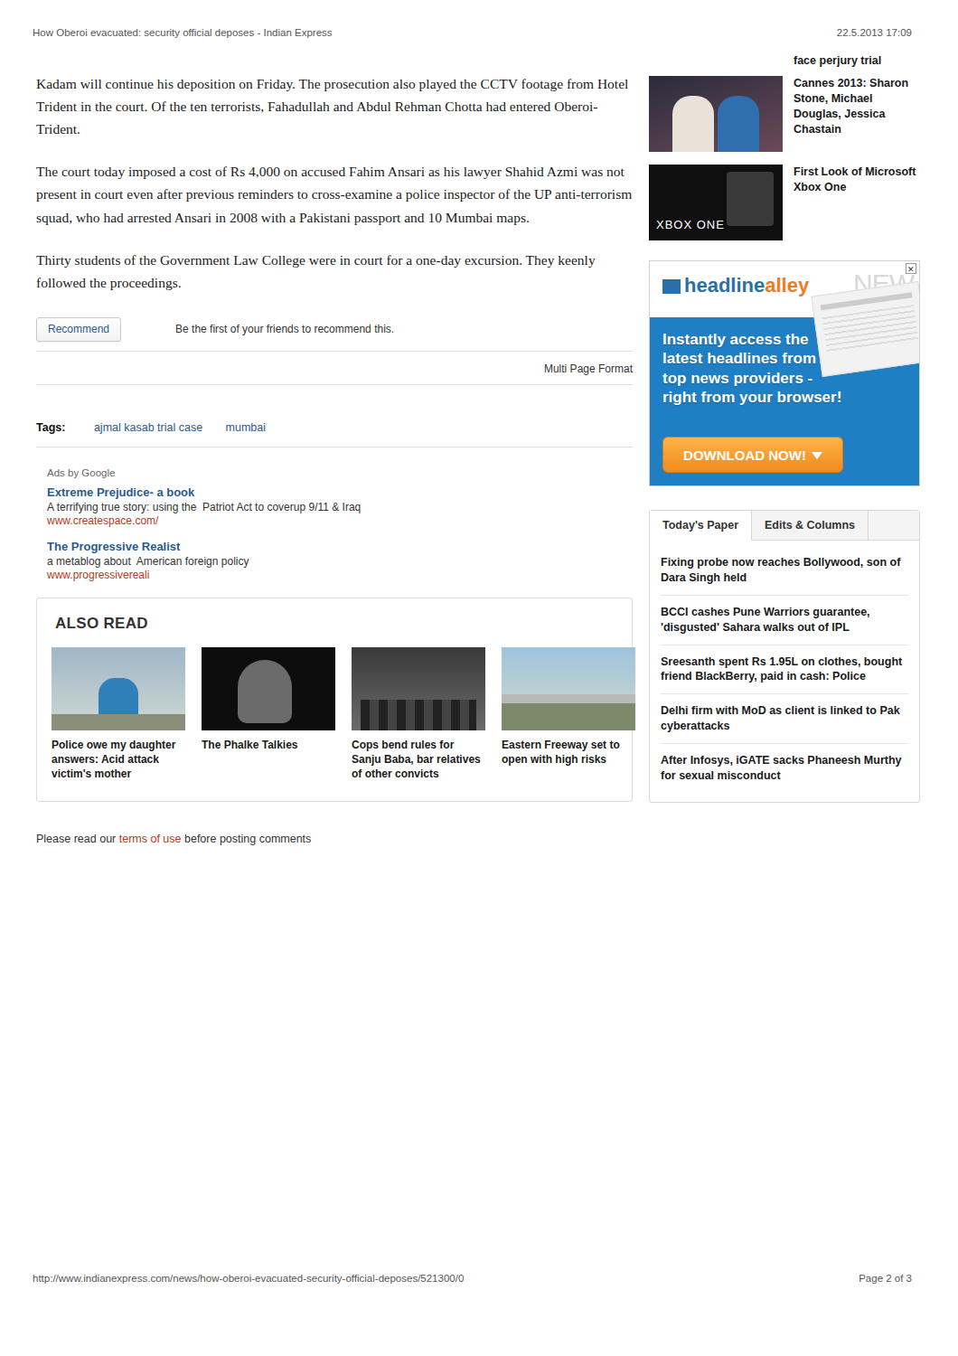How Oberoi evacuated: security official deposes - Indian Express 22.5.2013 17:09
Kadam will continue his deposition on Friday. The prosecution also played the CCTV footage from Hotel Trident in the court. Of the ten terrorists, Fahadullah and Abdul Rehman Chotta had entered Oberoi-Trident.
The court today imposed a cost of Rs 4,000 on accused Fahim Ansari as his lawyer Shahid Azmi was not present in court even after previous reminders to cross-examine a police inspector of the UP anti-terrorism squad, who had arrested Ansari in 2008 with a Pakistani passport and 10 Mumbai maps.
Thirty students of the Government Law College were in court for a one-day excursion. They keenly followed the proceedings.
Recommend Be the first of your friends to recommend this.
Multi Page Format
Tags: ajmal kasab trial case mumbai
Ads by Google
Extreme Prejudice- a book
A terrifying true story: using the Patriot Act to coverup 9/11 & Iraq
www.createspace.com/
The Progressive Realist
a metablog about American foreign policy
www.progressivereali
ALSO READ
Police owe my daughter answers: Acid attack victim's mother
The Phalke Talkies
Cops bend rules for Sanju Baba, bar relatives of other convicts
Eastern Freeway set to open with high risks
Please read our terms of use before posting comments
face perjury trial
Cannes 2013: Sharon Stone, Michael Douglas, Jessica Chastain
First Look of Microsoft Xbox One
✕
headlinealley
NEW
Instantly access the
latest headlines from
top news providers -
right from your browser!
DOWNLOAD NOW!
Today's Paper
Edits & Columns
Fixing probe now reaches Bollywood, son of Dara Singh held
BCCI cashes Pune Warriors guarantee, 'disgusted' Sahara walks out of IPL
Sreesanth spent Rs 1.95L on clothes, bought friend BlackBerry, paid in cash: Police
Delhi firm with MoD as client is linked to Pak cyberattacks
After Infosys, iGATE sacks Phaneesh Murthy for sexual misconduct
http://www.indianexpress.com/news/how-oberoi-evacuated-security-official-deposes/521300/0 Page 2 of 3